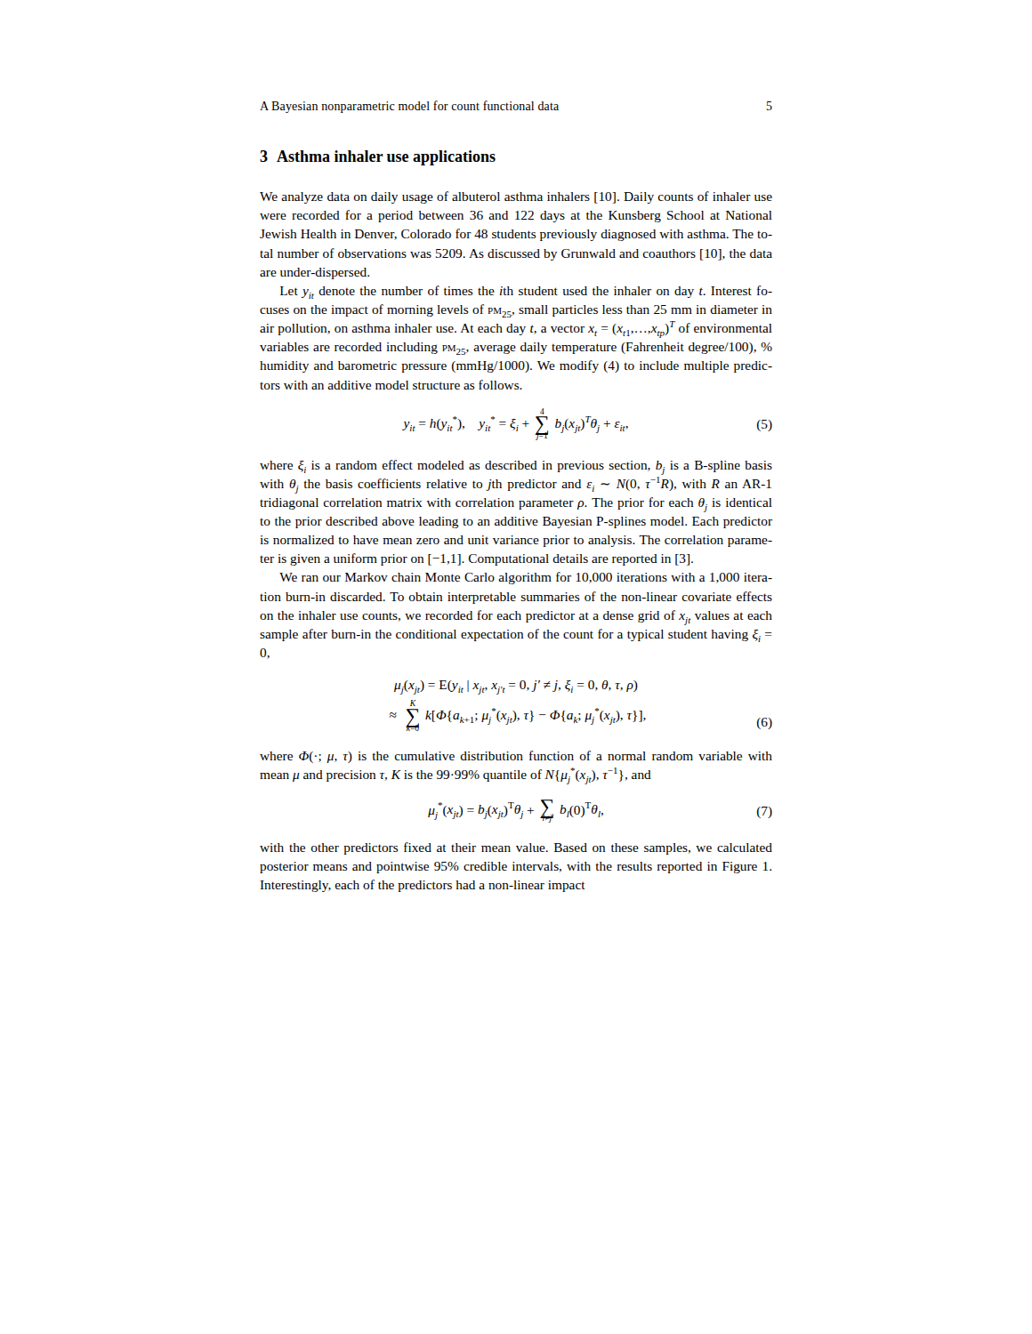A Bayesian nonparametric model for count functional data 5
3 Asthma inhaler use applications
We analyze data on daily usage of albuterol asthma inhalers [10]. Daily counts of inhaler use were recorded for a period between 36 and 122 days at the Kunsberg School at National Jewish Health in Denver, Colorado for 48 students previously diagnosed with asthma. The total number of observations was 5209. As discussed by Grunwald and coauthors [10], the data are under-dispersed.
Let yit denote the number of times the ith student used the inhaler on day t. Interest focuses on the impact of morning levels of pm25, small particles less than 25 mm in diameter in air pollution, on asthma inhaler use. At each day t, a vector xt = (xt1,…,xtp)T of environmental variables are recorded including pm25, average daily temperature (Fahrenheit degree/100), % humidity and barometric pressure (mmHg/1000). We modify (4) to include multiple predictors with an additive model structure as follows.
yit = h(yit*), yit* = ξi + 4∑j=1 bj(xjt)Tθj + εit,
(5)
where ξi is a random effect modeled as described in previous section, bj is a B-spline basis with θj the basis coefficients relative to jth predictor and εi ∼ N(0, τ−1R), with R an AR-1 tridiagonal correlation matrix with correlation parameter ρ. The prior for each θj is identical to the prior described above leading to an additive Bayesian P-splines model. Each predictor is normalized to have mean zero and unit variance prior to analysis. The correlation parameter is given a uniform prior on [−1,1]. Computational details are reported in [3].
We ran our Markov chain Monte Carlo algorithm for 10,000 iterations with a 1,000 iteration burn-in discarded. To obtain interpretable summaries of the non-linear covariate effects on the inhaler use counts, we recorded for each predictor at a dense grid of xjt values at each sample after burn-in the conditional expectation of the count for a typical student having ξi = 0,
μj(xjt) = E(yit | xjt, xj′t = 0, j′ ≠ j, ξi = 0, θ, τ, ρ)
≈ K∑k=0 k[Φ{ak+1; μj*(xjt), τ} − Φ{ak; μj*(xjt), τ}],
(6)
where Φ(·; μ, τ) is the cumulative distribution function of a normal random variable with mean μ and precision τ, K is the 99·99% quantile of N{μj*(xjt), τ−1}, and
μj*(xjt) = bj(xjt)Tθj + ∑l≠j bl(0)Tθl,
(7)
with the other predictors fixed at their mean value. Based on these samples, we calculated posterior means and pointwise 95% credible intervals, with the results reported in Figure 1. Interestingly, each of the predictors had a non-linear impact